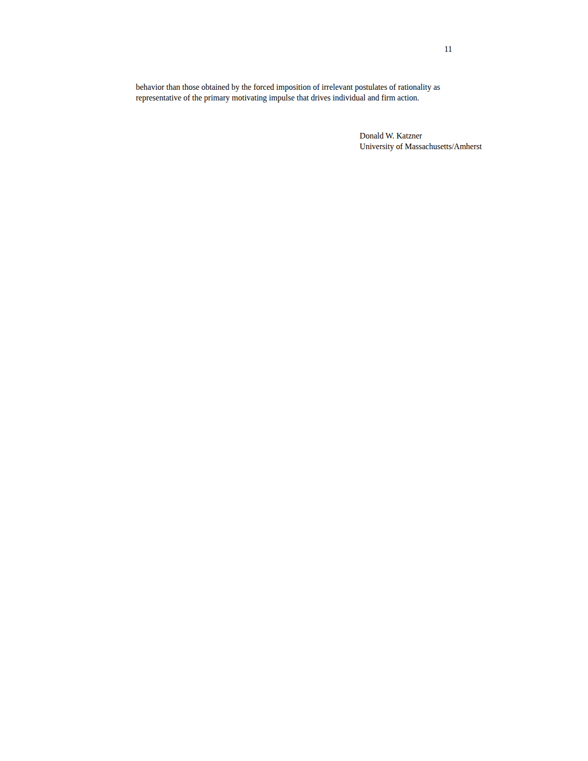11
behavior than those obtained by the forced imposition of irrelevant postulates of rationality as representative of the primary motivating impulse that drives individual and firm action.
Donald W. Katzner
University of Massachusetts/Amherst